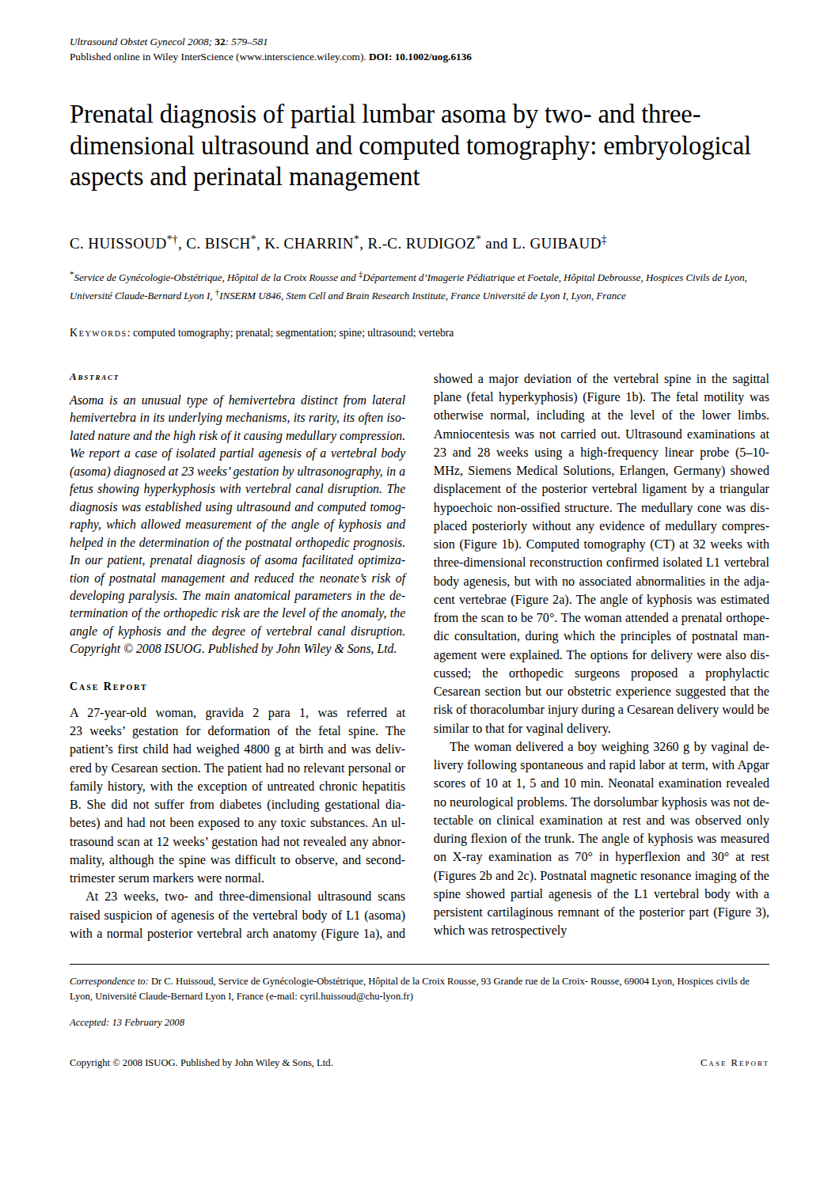Ultrasound Obstet Gynecol 2008; 32: 579–581
Published online in Wiley InterScience (www.interscience.wiley.com). DOI: 10.1002/uog.6136
Prenatal diagnosis of partial lumbar asoma by two- and three-dimensional ultrasound and computed tomography: embryological aspects and perinatal management
C. HUISSOUD*†, C. BISCH*, K. CHARRIN*, R.-C. RUDIGOZ* and L. GUIBAUD‡
*Service de Gynécologie-Obstétrique, Hôpital de la Croix Rousse and ‡Département d’Imagerie Pédiatrique et Foetale, Hôpital Debrousse, Hospices Civils de Lyon, Université Claude-Bernard Lyon I, †INSERM U846, Stem Cell and Brain Research Institute, France Université de Lyon I, Lyon, France
Keywords: computed tomography; prenatal; segmentation; spine; ultrasound; vertebra
Abstract
Asoma is an unusual type of hemivertebra distinct from lateral hemivertebra in its underlying mechanisms, its rarity, its often isolated nature and the high risk of it causing medullary compression. We report a case of isolated partial agenesis of a vertebral body (asoma) diagnosed at 23 weeks’ gestation by ultrasonography, in a fetus showing hyperkyphosis with vertebral canal disruption. The diagnosis was established using ultrasound and computed tomography, which allowed measurement of the angle of kyphosis and helped in the determination of the postnatal orthopedic prognosis. In our patient, prenatal diagnosis of asoma facilitated optimization of postnatal management and reduced the neonate’s risk of developing paralysis. The main anatomical parameters in the determination of the orthopedic risk are the level of the anomaly, the angle of kyphosis and the degree of vertebral canal disruption. Copyright © 2008 ISUOG. Published by John Wiley & Sons, Ltd.
Case Report
A 27-year-old woman, gravida 2 para 1, was referred at 23 weeks’ gestation for deformation of the fetal spine. The patient’s first child had weighed 4800 g at birth and was delivered by Cesarean section. The patient had no relevant personal or family history, with the exception of untreated chronic hepatitis B. She did not suffer from diabetes (including gestational diabetes) and had not been exposed to any toxic substances. An ultrasound scan at 12 weeks’ gestation had not revealed any abnormality, although the spine was difficult to observe, and second-trimester serum markers were normal.
At 23 weeks, two- and three-dimensional ultrasound scans raised suspicion of agenesis of the vertebral body of L1 (asoma) with a normal posterior vertebral arch anatomy (Figure 1a), and showed a major deviation of the vertebral spine in the sagittal plane (fetal hyperkyphosis) (Figure 1b). The fetal motility was otherwise normal, including at the level of the lower limbs. Amniocentesis was not carried out. Ultrasound examinations at 23 and 28 weeks using a high-frequency linear probe (5–10-MHz, Siemens Medical Solutions, Erlangen, Germany) showed displacement of the posterior vertebral ligament by a triangular hypoechoic non-ossified structure. The medullary cone was displaced posteriorly without any evidence of medullary compression (Figure 1b). Computed tomography (CT) at 32 weeks with three-dimensional reconstruction confirmed isolated L1 vertebral body agenesis, but with no associated abnormalities in the adjacent vertebrae (Figure 2a). The angle of kyphosis was estimated from the scan to be 70°. The woman attended a prenatal orthopedic consultation, during which the principles of postnatal management were explained. The options for delivery were also discussed; the orthopedic surgeons proposed a prophylactic Cesarean section but our obstetric experience suggested that the risk of thoracolumbar injury during a Cesarean delivery would be similar to that for vaginal delivery.
The woman delivered a boy weighing 3260 g by vaginal delivery following spontaneous and rapid labor at term, with Apgar scores of 10 at 1, 5 and 10 min. Neonatal examination revealed no neurological problems. The dorsolumbar kyphosis was not detectable on clinical examination at rest and was observed only during flexion of the trunk. The angle of kyphosis was measured on X-ray examination as 70° in hyperflexion and 30° at rest (Figures 2b and 2c). Postnatal magnetic resonance imaging of the spine showed partial agenesis of the L1 vertebral body with a persistent cartilaginous remnant of the posterior part (Figure 3), which was retrospectively
Correspondence to: Dr C. Huissoud, Service de Gynécologie-Obstétrique, Hôpital de la Croix Rousse, 93 Grande rue de la Croix- Rousse, 69004 Lyon, Hospices civils de Lyon, Université Claude-Bernard Lyon I, France (e-mail: cyril.huissoud@chu-lyon.fr)
Accepted: 13 February 2008
Copyright © 2008 ISUOG. Published by John Wiley & Sons, Ltd.
Case Report